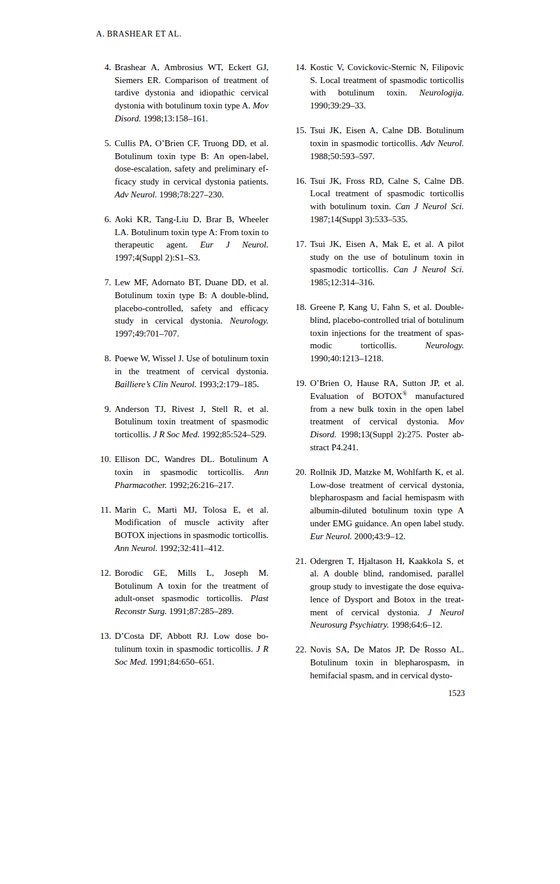A. BRASHEAR ET AL.
Brashear A, Ambrosius WT, Eckert GJ, Siemers ER. Comparison of treatment of tardive dystonia and idiopathic cervical dystonia with botulinum toxin type A. Mov Disord. 1998;13:158–161.
Cullis PA, O’Brien CF, Truong DD, et al. Botulinum toxin type B: An open-label, dose-escalation, safety and preliminary efficacy study in cervical dystonia patients. Adv Neurol. 1998;78:227–230.
Aoki KR, Tang-Liu D, Brar B, Wheeler LA. Botulinum toxin type A: From toxin to therapeutic agent. Eur J Neurol. 1997;4(Suppl 2):S1–S3.
Lew MF, Adornato BT, Duane DD, et al. Botulinum toxin type B: A double-blind, placebo-controlled, safety and efficacy study in cervical dystonia. Neurology. 1997;49:701–707.
Poewe W, Wissel J. Use of botulinum toxin in the treatment of cervical dystonia. Bailliere’s Clin Neurol. 1993;2:179–185.
Anderson TJ, Rivest J, Stell R, et al. Botulinum toxin treatment of spasmodic torticollis. J R Soc Med. 1992;85:524–529.
Ellison DC, Wandres DL. Botulinum A toxin in spasmodic torticollis. Ann Pharmacother. 1992;26:216–217.
Marin C, Marti MJ, Tolosa E, et al. Modification of muscle activity after BOTOX injections in spasmodic torticollis. Ann Neurol. 1992;32:411–412.
Borodic GE, Mills L, Joseph M. Botulinum A toxin for the treatment of adult-onset spasmodic torticollis. Plast Reconstr Surg. 1991;87:285–289.
D’Costa DF, Abbott RJ. Low dose botulinum toxin in spasmodic torticollis. J R Soc Med. 1991;84:650–651.
Kostic V, Covickovic-Sternic N, Filipovic S. Local treatment of spasmodic torticollis with botulinum toxin. Neurologija. 1990;39:29–33.
Tsui JK, Eisen A, Calne DB. Botulinum toxin in spasmodic torticollis. Adv Neurol. 1988;50:593–597.
Tsui JK, Fross RD, Calne S, Calne DB. Local treatment of spasmodic torticollis with botulinum toxin. Can J Neurol Sci. 1987;14(Suppl 3):533–535.
Tsui JK, Eisen A, Mak E, et al. A pilot study on the use of botulinum toxin in spasmodic torticollis. Can J Neurol Sci. 1985;12:314–316.
Greene P, Kang U, Fahn S, et al. Double-blind, placebo-controlled trial of botulinum toxin injections for the treatment of spasmodic torticollis. Neurology. 1990;40:1213–1218.
O’Brien O, Hause RA, Sutton JP, et al. Evaluation of BOTOX® manufactured from a new bulk toxin in the open label treatment of cervical dystonia. Mov Disord. 1998;13(Suppl 2):275. Poster abstract P4.241.
Rollnik JD, Matzke M, Wohlfarth K, et al. Low-dose treatment of cervical dystonia, blepharospasm and facial hemispasm with albumin-diluted botulinum toxin type A under EMG guidance. An open label study. Eur Neurol. 2000;43:9–12.
Odergren T, Hjaltason H, Kaakkola S, et al. A double blind, randomised, parallel group study to investigate the dose equivalence of Dysport and Botox in the treatment of cervical dystonia. J Neurol Neurosurg Psychiatry. 1998;64:6–12.
Novis SA, De Matos JP, De Rosso AL. Botulinum toxin in blepharospasm, in hemifacial spasm, and in cervical dysto-
1523